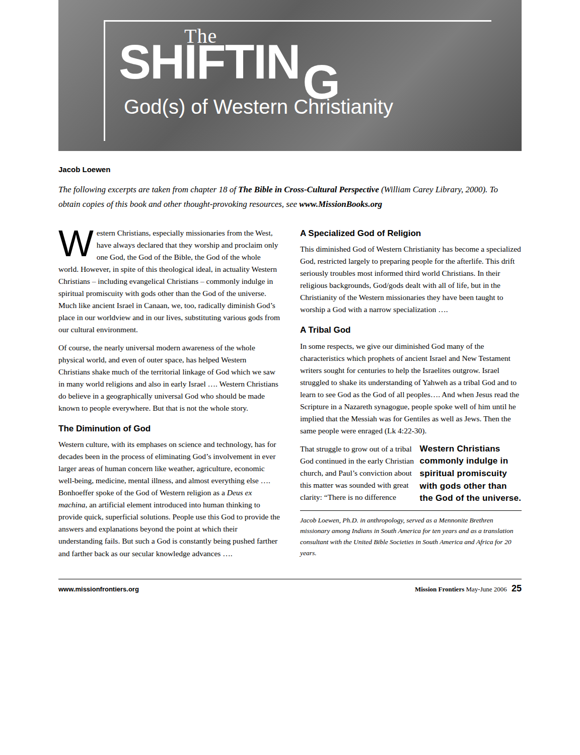The
SHIFTING
God(s) of Western Christianity
Jacob Loewen
The following excerpts are taken from chapter 18 of The Bible in Cross-Cultural Perspective (William Carey Library, 2000). To obtain copies of this book and other thought-provoking resources, see www.MissionBooks.org
Western Christians, especially missionaries from the West, have always declared that they worship and proclaim only one God, the God of the Bible, the God of the whole world. However, in spite of this theological ideal, in actuality Western Christians – including evangelical Christians – commonly indulge in spiritual promiscuity with gods other than the God of the universe. Much like ancient Israel in Canaan, we, too, radically diminish God’s place in our worldview and in our lives, substituting various gods from our cultural environment.
Of course, the nearly universal modern awareness of the whole physical world, and even of outer space, has helped Western Christians shake much of the territorial linkage of God which we saw in many world religions and also in early Israel …. Western Christians do believe in a geographically universal God who should be made known to people everywhere. But that is not the whole story.
The Diminution of God
Western culture, with its emphases on science and technology, has for decades been in the process of eliminating God’s involvement in ever larger areas of human concern like weather, agriculture, economic well-being, medicine, mental illness, and almost everything else …. Bonhoeffer spoke of the God of Western religion as a Deus ex machina, an artificial element introduced into human thinking to provide quick, superficial solutions. People use this God to provide the answers and explanations beyond the point at which their understanding fails. But such a God is constantly being pushed farther and farther back as our secular knowledge advances ….
A Specialized God of Religion
This diminished God of Western Christianity has become a specialized God, restricted largely to preparing people for the afterlife. This drift seriously troubles most informed third world Christians. In their religious backgrounds, God/gods dealt with all of life, but in the Christianity of the Western missionaries they have been taught to worship a God with a narrow specialization ….
A Tribal God
In some respects, we give our diminished God many of the characteristics which prophets of ancient Israel and New Testament writers sought for centuries to help the Israelites outgrow. Israel struggled to shake its understanding of Yahweh as a tribal God and to learn to see God as the God of all peoples…. And when Jesus read the Scripture in a Nazareth synagogue, people spoke well of him until he implied that the Messiah was for Gentiles as well as Jews. Then the same people were enraged (Lk 4:22-30).
Western Christians commonly indulge in spiritual promiscuity with gods other than the God of the universe.
That struggle to grow out of a tribal God continued in the early Christian church, and Paul’s conviction about this matter was sounded with great clarity: “There is no difference
Jacob Loewen, Ph.D. in anthropology, served as a Mennonite Brethren missionary among Indians in South America for ten years and as a translation consultant with the United Bible Societies in South America and Africa for 20 years.
www.missionfrontiers.org
Mission Frontiers May-June 2006 25